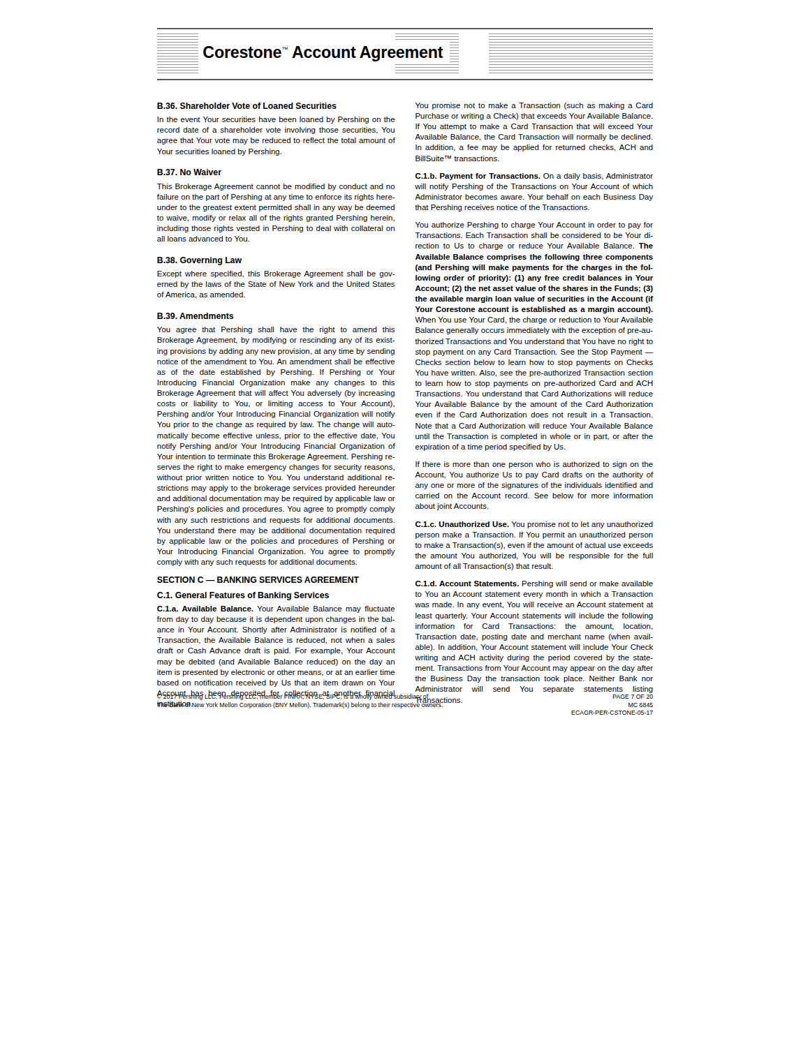Corestone™ Account Agreement
B.36. Shareholder Vote of Loaned Securities
In the event Your securities have been loaned by Pershing on the record date of a shareholder vote involving those securities, You agree that Your vote may be reduced to reflect the total amount of Your securities loaned by Pershing.
B.37. No Waiver
This Brokerage Agreement cannot be modified by conduct and no failure on the part of Pershing at any time to enforce its rights hereunder to the greatest extent permitted shall in any way be deemed to waive, modify or relax all of the rights granted Pershing herein, including those rights vested in Pershing to deal with collateral on all loans advanced to You.
B.38. Governing Law
Except where specified, this Brokerage Agreement shall be governed by the laws of the State of New York and the United States of America, as amended.
B.39. Amendments
You agree that Pershing shall have the right to amend this Brokerage Agreement, by modifying or rescinding any of its existing provisions by adding any new provision, at any time by sending notice of the amendment to You. An amendment shall be effective as of the date established by Pershing. If Pershing or Your Introducing Financial Organization make any changes to this Brokerage Agreement that will affect You adversely (by increasing costs or liability to You, or limiting access to Your Account), Pershing and/or Your Introducing Financial Organization will notify You prior to the change as required by law. The change will automatically become effective unless, prior to the effective date, You notify Pershing and/or Your Introducing Financial Organization of Your intention to terminate this Brokerage Agreement. Pershing reserves the right to make emergency changes for security reasons, without prior written notice to You. You understand additional restrictions may apply to the brokerage services provided hereunder and additional documentation may be required by applicable law or Pershing's policies and procedures. You agree to promptly comply with any such restrictions and requests for additional documents. You understand there may be additional documentation required by applicable law or the policies and procedures of Pershing or Your Introducing Financial Organization. You agree to promptly comply with any such requests for additional documents.
SECTION C — BANKING SERVICES AGREEMENT
C.1. General Features of Banking Services
C.1.a. Available Balance. Your Available Balance may fluctuate from day to day because it is dependent upon changes in the balance in Your Account. Shortly after Administrator is notified of a Transaction, the Available Balance is reduced, not when a sales draft or Cash Advance draft is paid. For example, Your Account may be debited (and Available Balance reduced) on the day an item is presented by electronic or other means, or at an earlier time based on notification received by Us that an item drawn on Your Account has been deposited for collection at another financial institution.
You promise not to make a Transaction (such as making a Card Purchase or writing a Check) that exceeds Your Available Balance. If You attempt to make a Card Transaction that will exceed Your Available Balance, the Card Transaction will normally be declined. In addition, a fee may be applied for returned checks, ACH and BillSuite™ transactions.
C.1.b. Payment for Transactions. On a daily basis, Administrator will notify Pershing of the Transactions on Your Account of which Administrator becomes aware. Your behalf on each Business Day that Pershing receives notice of the Transactions.
You authorize Pershing to charge Your Account in order to pay for Transactions. Each Transaction shall be considered to be Your direction to Us to charge or reduce Your Available Balance. The Available Balance comprises the following three components (and Pershing will make payments for the charges in the following order of priority): (1) any free credit balances in Your Account; (2) the net asset value of the shares in the Funds; (3) the available margin loan value of securities in the Account (if Your Corestone account is established as a margin account). When You use Your Card, the charge or reduction to Your Available Balance generally occurs immediately with the exception of pre-authorized Transactions and You understand that You have no right to stop payment on any Card Transaction. See the Stop Payment — Checks section below to learn how to stop payments on Checks You have written. Also, see the pre-authorized Transaction section to learn how to stop payments on pre-authorized Card and ACH Transactions. You understand that Card Authorizations will reduce Your Available Balance by the amount of the Card Authorization even if the Card Authorization does not result in a Transaction. Note that a Card Authorization will reduce Your Available Balance until the Transaction is completed in whole or in part, or after the expiration of a time period specified by Us.
If there is more than one person who is authorized to sign on the Account, You authorize Us to pay Card drafts on the authority of any one or more of the signatures of the individuals identified and carried on the Account record. See below for more information about joint Accounts.
C.1.c. Unauthorized Use. You promise not to let any unauthorized person make a Transaction. If You permit an unauthorized person to make a Transaction(s), even if the amount of actual use exceeds the amount You authorized, You will be responsible for the full amount of all Transaction(s) that result.
C.1.d. Account Statements. Pershing will send or make available to You an Account statement every month in which a Transaction was made. In any event, You will receive an Account statement at least quarterly. Your Account statements will include the following information for Card Transactions: the amount, location, Transaction date, posting date and merchant name (when available). In addition, Your Account statement will include Your Check writing and ACH activity during the period covered by the statement. Transactions from Your Account may appear on the day after the Business Day the transaction took place. Neither Bank nor Administrator will send You separate statements listing Transactions.
© 2017 Pershing LLC. Pershing LLC, member FINRA, NYSE, SIPC, is a wholly owned subsidiary of
The Bank of New York Mellon Corporation (BNY Mellon). Trademark(s) belong to their respective owners.
PAGE 7 OF 20
MC 6845
ECAGR-PER-CSTONE-05-17